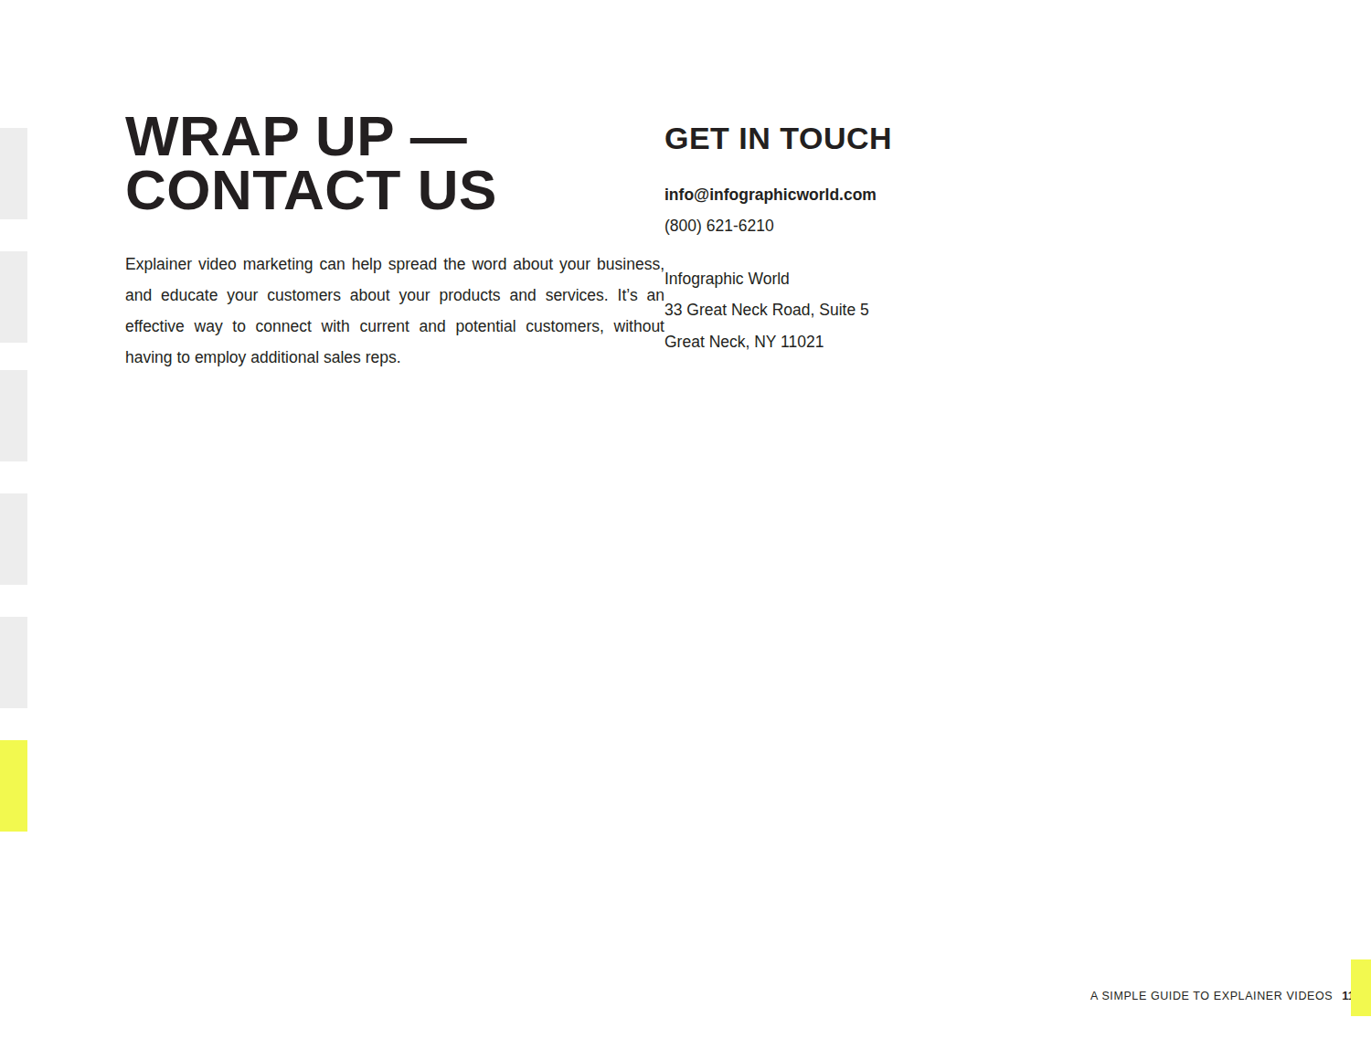Wrap Up —
Contact Us
Explainer video marketing can help spread the word about your business, and educate your customers about your products and services. It’s an effective way to connect with current and potential customers, without having to employ additional sales reps.
Get in Touch
info@infographicworld.com
(800) 621-6210
Infographic World
33 Great Neck Road, Suite 5
Great Neck, NY 11021
A Simple Guide to Explainer Videos 11